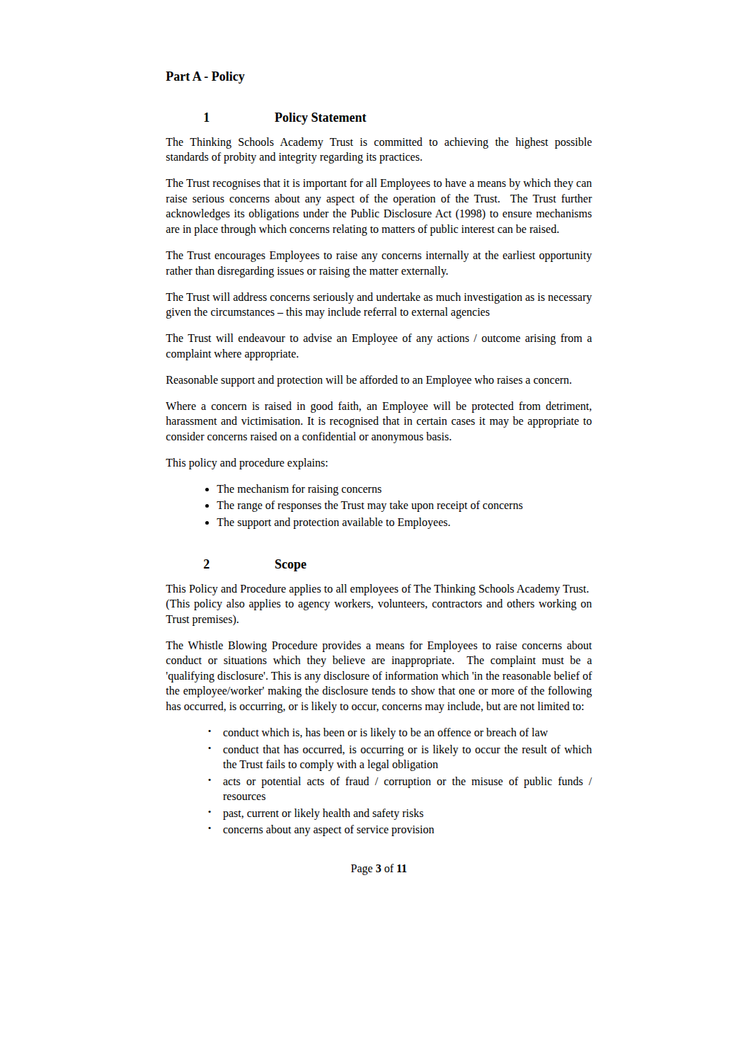Part A - Policy
1 Policy Statement
The Thinking Schools Academy Trust is committed to achieving the highest possible standards of probity and integrity regarding its practices.
The Trust recognises that it is important for all Employees to have a means by which they can raise serious concerns about any aspect of the operation of the Trust. The Trust further acknowledges its obligations under the Public Disclosure Act (1998) to ensure mechanisms are in place through which concerns relating to matters of public interest can be raised.
The Trust encourages Employees to raise any concerns internally at the earliest opportunity rather than disregarding issues or raising the matter externally.
The Trust will address concerns seriously and undertake as much investigation as is necessary given the circumstances – this may include referral to external agencies
The Trust will endeavour to advise an Employee of any actions / outcome arising from a complaint where appropriate.
Reasonable support and protection will be afforded to an Employee who raises a concern.
Where a concern is raised in good faith, an Employee will be protected from detriment, harassment and victimisation. It is recognised that in certain cases it may be appropriate to consider concerns raised on a confidential or anonymous basis.
This policy and procedure explains:
The mechanism for raising concerns
The range of responses the Trust may take upon receipt of concerns
The support and protection available to Employees.
2 Scope
This Policy and Procedure applies to all employees of The Thinking Schools Academy Trust. (This policy also applies to agency workers, volunteers, contractors and others working on Trust premises).
The Whistle Blowing Procedure provides a means for Employees to raise concerns about conduct or situations which they believe are inappropriate. The complaint must be a 'qualifying disclosure'. This is any disclosure of information which 'in the reasonable belief of the employee/worker' making the disclosure tends to show that one or more of the following has occurred, is occurring, or is likely to occur, concerns may include, but are not limited to:
conduct which is, has been or is likely to be an offence or breach of law
conduct that has occurred, is occurring or is likely to occur the result of which the Trust fails to comply with a legal obligation
acts or potential acts of fraud / corruption or the misuse of public funds / resources
past, current or likely health and safety risks
concerns about any aspect of service provision
Page 3 of 11